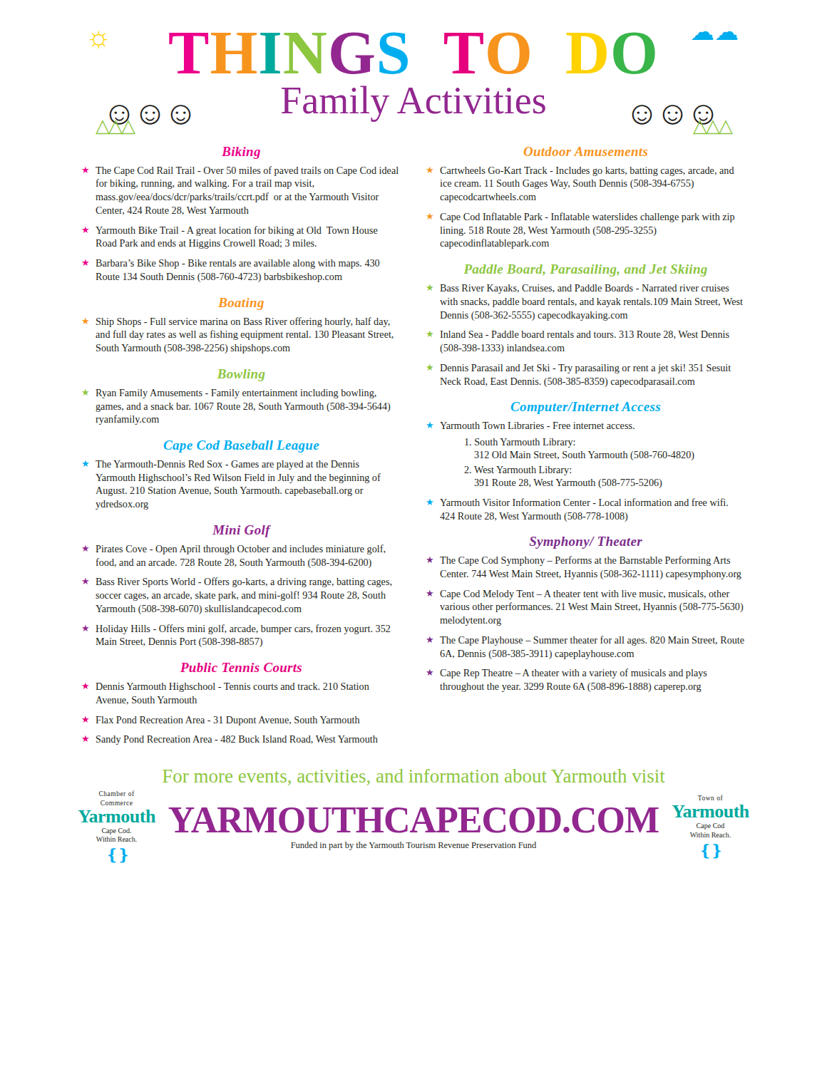☼ ☁☁
THINGS TO DO
Family Activities
☺☺☺ ☺☺☺ △△△ △△△
Biking
★The Cape Cod Rail Trail - Over 50 miles of paved trails on Cape Cod ideal for biking, running, and walking. For a trail map visit, mass.gov/eea/docs/dcr/parks/trails/ccrt.pdf or at the Yarmouth Visitor Center, 424 Route 28, West Yarmouth
★Yarmouth Bike Trail - A great location for biking at Old Town House Road Park and ends at Higgins Crowell Road; 3 miles.
★Barbara’s Bike Shop - Bike rentals are available along with maps. 430 Route 134 South Dennis (508-760-4723) barbsbikeshop.com
Boating
★Ship Shops - Full service marina on Bass River offering hourly, half day, and full day rates as well as fishing equipment rental. 130 Pleasant Street, South Yarmouth (508-398-2256) shipshops.com
Bowling
★Ryan Family Amusements - Family entertainment including bowling, games, and a snack bar. 1067 Route 28, South Yarmouth (508-394-5644) ryanfamily.com
Cape Cod Baseball League
★The Yarmouth-Dennis Red Sox - Games are played at the Dennis Yarmouth Highschool’s Red Wilson Field in July and the beginning of August. 210 Station Avenue, South Yarmouth. capebaseball.org or ydredsox.org
Mini Golf
★Pirates Cove - Open April through October and includes miniature golf, food, and an arcade. 728 Route 28, South Yarmouth (508-394-6200)
★Bass River Sports World - Offers go-karts, a driving range, batting cages, soccer cages, an arcade, skate park, and mini-golf! 934 Route 28, South Yarmouth (508-398-6070) skullislandcapecod.com
★Holiday Hills - Offers mini golf, arcade, bumper cars, frozen yogurt. 352 Main Street, Dennis Port (508-398-8857)
Public Tennis Courts
★Dennis Yarmouth Highschool - Tennis courts and track. 210 Station Avenue, South Yarmouth
★Flax Pond Recreation Area - 31 Dupont Avenue, South Yarmouth
★Sandy Pond Recreation Area - 482 Buck Island Road, West Yarmouth
Outdoor Amusements
★Cartwheels Go-Kart Track - Includes go karts, batting cages, arcade, and ice cream. 11 South Gages Way, South Dennis (508-394-6755) capecodcartwheels.com
★Cape Cod Inflatable Park - Inflatable waterslides challenge park with zip lining. 518 Route 28, West Yarmouth (508-295-3255) capecodinflatablepark.com
Paddle Board, Parasailing, and Jet Skiing
★Bass River Kayaks, Cruises, and Paddle Boards - Narrated river cruises with snacks, paddle board rentals, and kayak rentals.109 Main Street, West Dennis (508-362-5555) capecodkayaking.com
★Inland Sea - Paddle board rentals and tours. 313 Route 28, West Dennis (508-398-1333) inlandsea.com
★Dennis Parasail and Jet Ski - Try parasailing or rent a jet ski! 351 Sesuit Neck Road, East Dennis. (508-385-8359) capecodparasail.com
Computer/Internet Access
★Yarmouth Town Libraries - Free internet access.
South Yarmouth Library:312 Old Main Street, South Yarmouth (508-760-4820)
West Yarmouth Library:391 Route 28, West Yarmouth (508-775-5206)
★Yarmouth Visitor Information Center - Local information and free wifi. 424 Route 28, West Yarmouth (508-778-1008)
Symphony/ Theater
★The Cape Cod Symphony – Performs at the Barnstable Performing Arts Center. 744 West Main Street, Hyannis (508-362-1111) capesymphony.org
★Cape Cod Melody Tent – A theater tent with live music, musicals, other various other performances. 21 West Main Street, Hyannis (508-775-5630) melodytent.org
★The Cape Playhouse – Summer theater for all ages. 820 Main Street, Route 6A, Dennis (508-385-3911) capeplayhouse.com
★Cape Rep Theatre – A theater with a variety of musicals and plays throughout the year. 3299 Route 6A (508-896-1888) caperep.org
For more events, activities, and information about Yarmouth visit
Chamber of
Commerce Yarmouth Cape Cod.
Within Reach. ❴❵
YARMOUTHCAPECOD.COM
Funded in part by the Yarmouth Tourism Revenue Preservation Fund
Town of Yarmouth Cape Cod
Within Reach. ❴❵